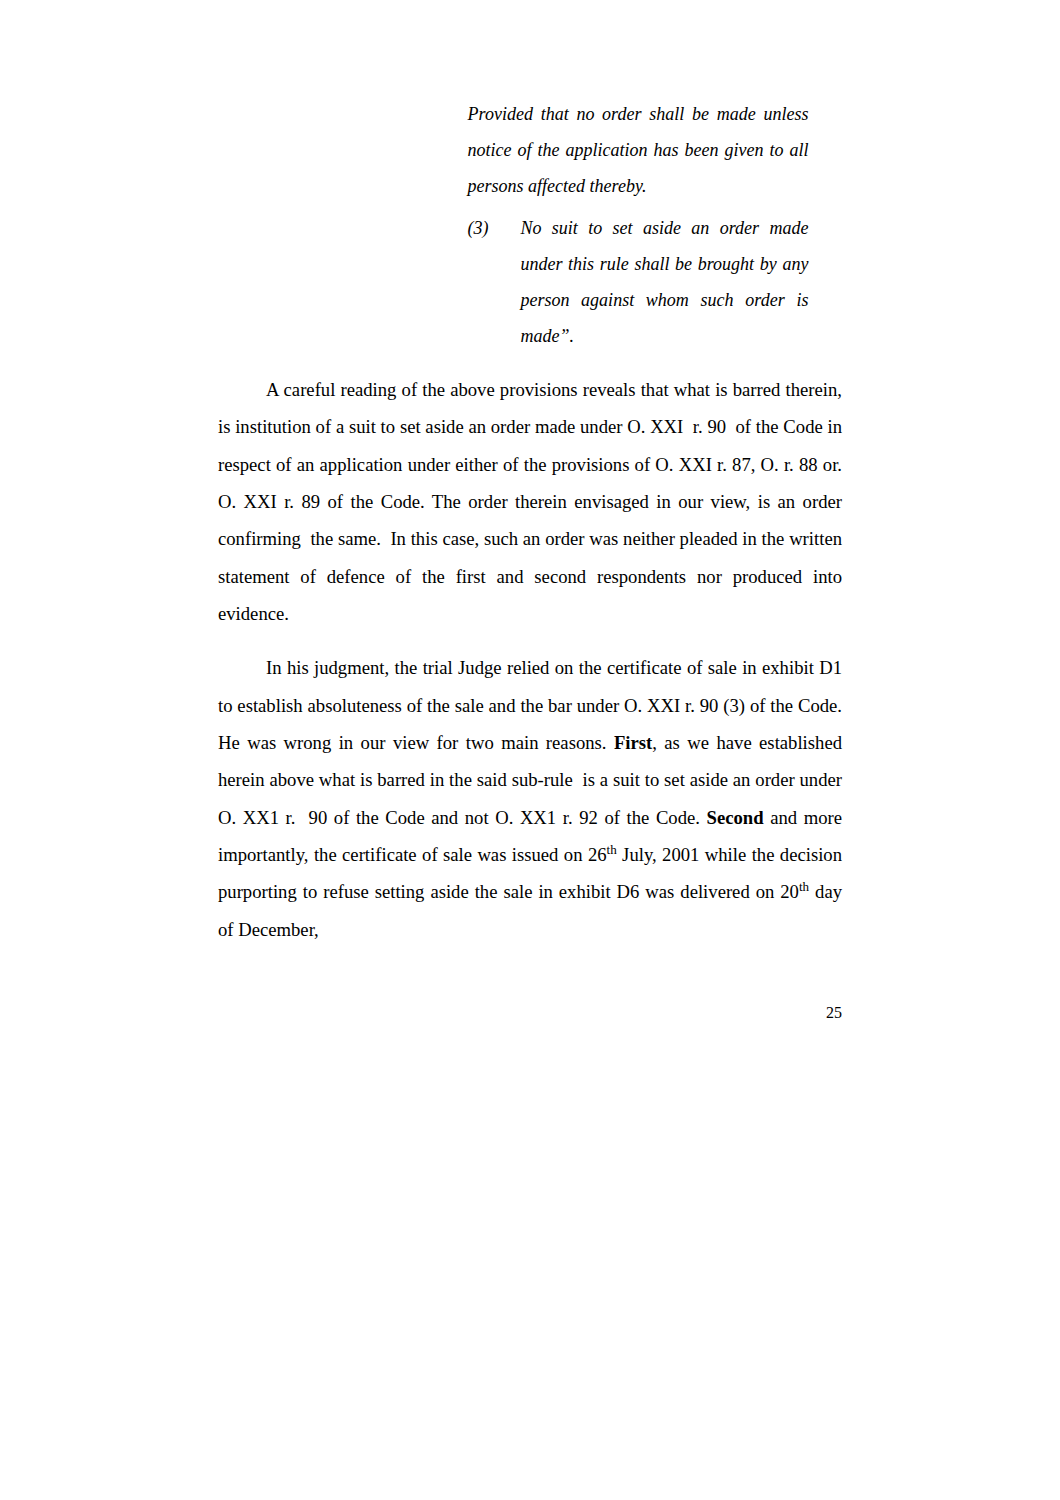Provided that no order shall be made unless notice of the application has been given to all persons affected thereby.
(3) No suit to set aside an order made under this rule shall be brought by any person against whom such order is made”.
A careful reading of the above provisions reveals that what is barred therein, is institution of a suit to set aside an order made under O. XXI r. 90 of the Code in respect of an application under either of the provisions of O. XXI r. 87, O. r. 88 or. O. XXI r. 89 of the Code. The order therein envisaged in our view, is an order confirming the same. In this case, such an order was neither pleaded in the written statement of defence of the first and second respondents nor produced into evidence.
In his judgment, the trial Judge relied on the certificate of sale in exhibit D1 to establish absoluteness of the sale and the bar under O. XXI r. 90 (3) of the Code. He was wrong in our view for two main reasons. First, as we have established herein above what is barred in the said sub-rule is a suit to set aside an order under O. XX1 r. 90 of the Code and not O. XX1 r. 92 of the Code. Second and more importantly, the certificate of sale was issued on 26th July, 2001 while the decision purporting to refuse setting aside the sale in exhibit D6 was delivered on 20th day of December,
25